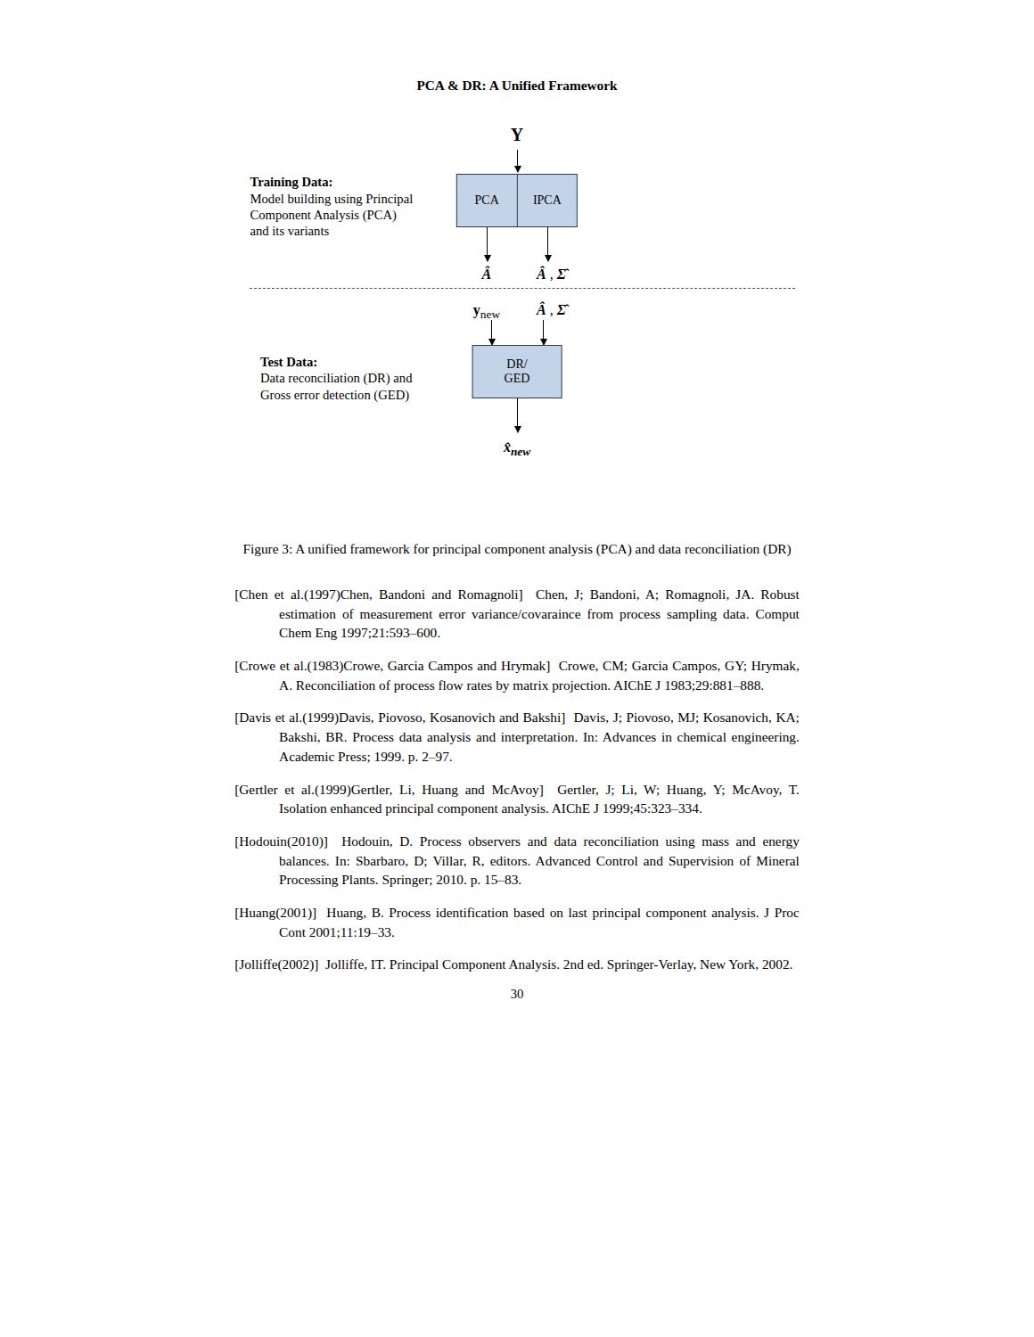PCA & DR: A Unified Framework
Y
PCA
IPCA
Training Data:
Model building using Principal
Component Analysis (PCA)
and its variants
Â
Â , Σ̂
ynew
Â , Σ̂
DR/
GED
Test Data:
Data reconciliation (DR) and
Gross error detection (GED)
x̂new
Figure 3: A unified framework for principal component analysis (PCA) and data reconciliation (DR)
[Chen et al.(1997)Chen, Bandoni and Romagnoli] Chen, J; Bandoni, A; Romagnoli, JA. Robust estimation of measurement error variance/covaraince from process sampling data. Comput Chem Eng 1997;21:593–600.
[Crowe et al.(1983)Crowe, Garcia Campos and Hrymak] Crowe, CM; Garcia Campos, GY; Hrymak, A. Reconciliation of process flow rates by matrix projection. AIChE J 1983;29:881–888.
[Davis et al.(1999)Davis, Piovoso, Kosanovich and Bakshi] Davis, J; Piovoso, MJ; Kosanovich, KA; Bakshi, BR. Process data analysis and interpretation. In: Advances in chemical engineering. Academic Press; 1999. p. 2–97.
[Gertler et al.(1999)Gertler, Li, Huang and McAvoy] Gertler, J; Li, W; Huang, Y; McAvoy, T. Isolation enhanced principal component analysis. AIChE J 1999;45:323–334.
[Hodouin(2010)] Hodouin, D. Process observers and data reconciliation using mass and energy balances. In: Sbarbaro, D; Villar, R, editors. Advanced Control and Supervision of Mineral Processing Plants. Springer; 2010. p. 15–83.
[Huang(2001)] Huang, B. Process identification based on last principal component analysis. J Proc Cont 2001;11:19–33.
[Jolliffe(2002)] Jolliffe, IT. Principal Component Analysis. 2nd ed. Springer-Verlay, New York, 2002.
30